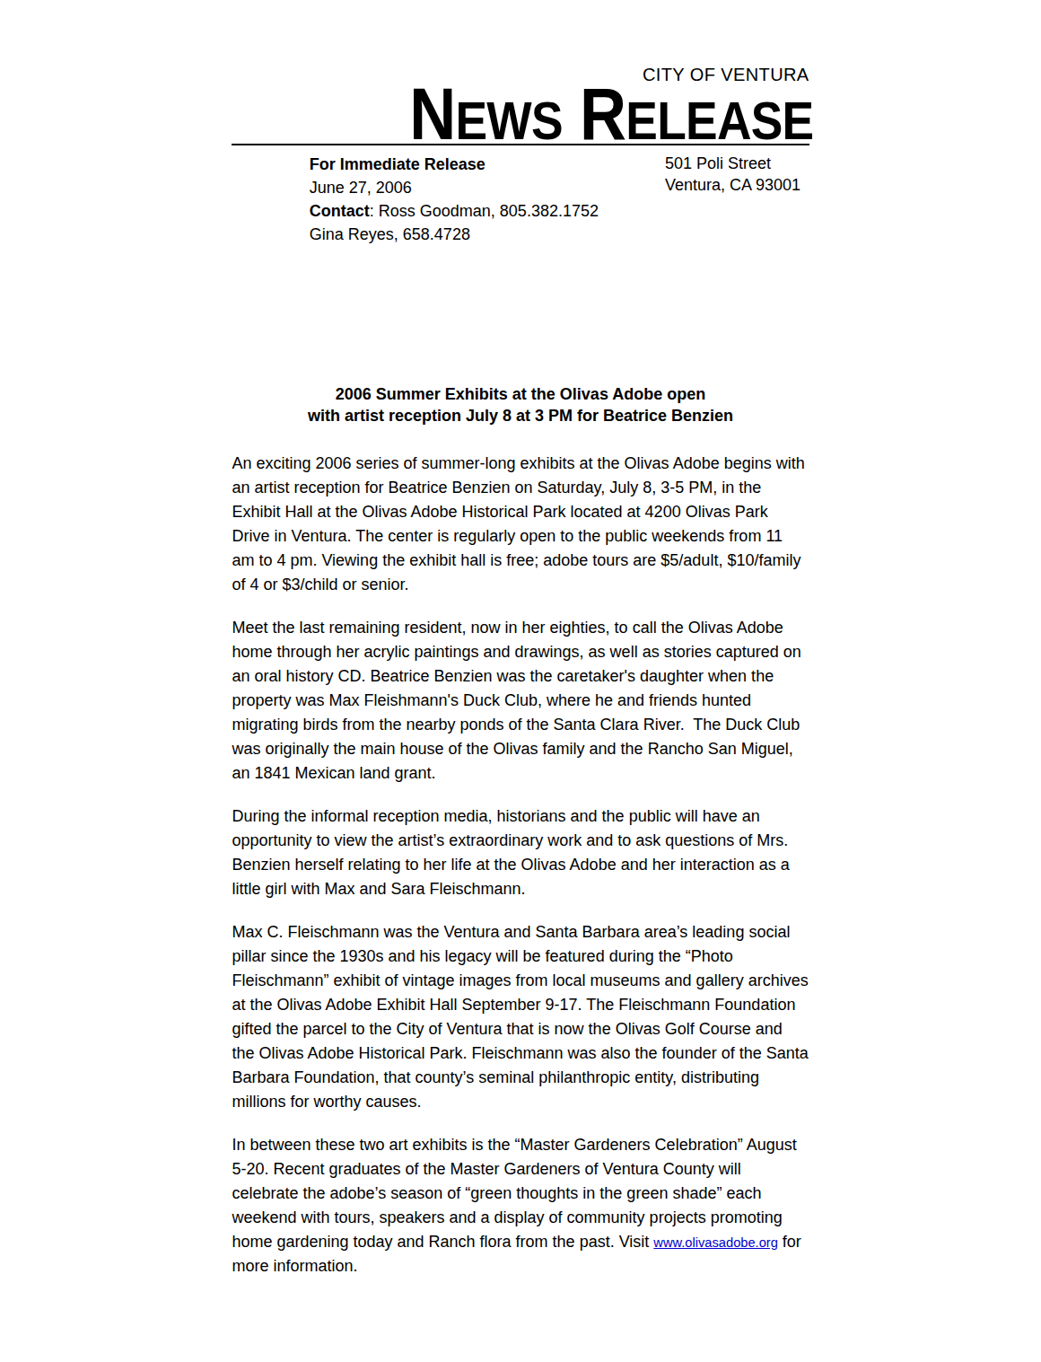CITY OF VENTURA
NEWS RELEASE
501 Poli Street
Ventura, CA 93001
For Immediate Release
June 27, 2006
Contact: Ross Goodman, 805.382.1752
Gina Reyes, 658.4728
2006 Summer Exhibits at the Olivas Adobe open
with artist reception July 8 at 3 PM for Beatrice Benzien
An exciting 2006 series of summer-long exhibits at the Olivas Adobe begins with an artist reception for Beatrice Benzien on Saturday, July 8, 3-5 PM, in the Exhibit Hall at the Olivas Adobe Historical Park located at 4200 Olivas Park Drive in Ventura. The center is regularly open to the public weekends from 11 am to 4 pm. Viewing the exhibit hall is free; adobe tours are $5/adult, $10/family of 4 or $3/child or senior.
Meet the last remaining resident, now in her eighties, to call the Olivas Adobe home through her acrylic paintings and drawings, as well as stories captured on an oral history CD. Beatrice Benzien was the caretaker's daughter when the property was Max Fleishmann's Duck Club, where he and friends hunted migrating birds from the nearby ponds of the Santa Clara River. The Duck Club was originally the main house of the Olivas family and the Rancho San Miguel, an 1841 Mexican land grant.
During the informal reception media, historians and the public will have an opportunity to view the artist’s extraordinary work and to ask questions of Mrs. Benzien herself relating to her life at the Olivas Adobe and her interaction as a little girl with Max and Sara Fleischmann.
Max C. Fleischmann was the Ventura and Santa Barbara area’s leading social pillar since the 1930s and his legacy will be featured during the “Photo Fleischmann” exhibit of vintage images from local museums and gallery archives at the Olivas Adobe Exhibit Hall September 9-17. The Fleischmann Foundation gifted the parcel to the City of Ventura that is now the Olivas Golf Course and the Olivas Adobe Historical Park. Fleischmann was also the founder of the Santa Barbara Foundation, that county’s seminal philanthropic entity, distributing millions for worthy causes.
In between these two art exhibits is the “Master Gardeners Celebration” August 5-20. Recent graduates of the Master Gardeners of Ventura County will celebrate the adobe’s season of “green thoughts in the green shade” each weekend with tours, speakers and a display of community projects promoting home gardening today and Ranch flora from the past. Visit www.olivasadobe.org for more information.